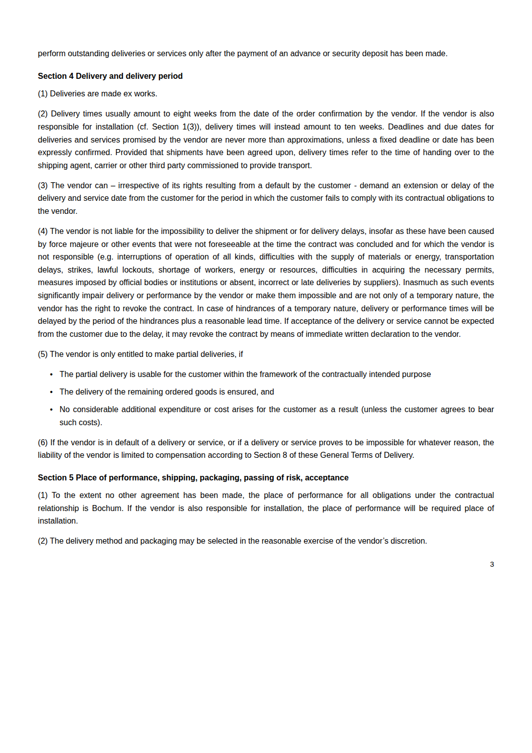perform outstanding deliveries or services only after the payment of an advance or security deposit has been made.
Section 4 Delivery and delivery period
(1) Deliveries are made ex works.
(2) Delivery times usually amount to eight weeks from the date of the order confirmation by the vendor. If the vendor is also responsible for installation (cf. Section 1(3)), delivery times will instead amount to ten weeks. Deadlines and due dates for deliveries and services promised by the vendor are never more than approximations, unless a fixed deadline or date has been expressly confirmed. Provided that shipments have been agreed upon, delivery times refer to the time of handing over to the shipping agent, carrier or other third party commissioned to provide transport.
(3) The vendor can – irrespective of its rights resulting from a default by the customer - demand an extension or delay of the delivery and service date from the customer for the period in which the customer fails to comply with its contractual obligations to the vendor.
(4) The vendor is not liable for the impossibility to deliver the shipment or for delivery delays, insofar as these have been caused by force majeure or other events that were not foreseeable at the time the contract was concluded and for which the vendor is not responsible (e.g. interruptions of operation of all kinds, difficulties with the supply of materials or energy, transportation delays, strikes, lawful lockouts, shortage of workers, energy or resources, difficulties in acquiring the necessary permits, measures imposed by official bodies or institutions or absent, incorrect or late deliveries by suppliers). Inasmuch as such events significantly impair delivery or performance by the vendor or make them impossible and are not only of a temporary nature, the vendor has the right to revoke the contract. In case of hindrances of a temporary nature, delivery or performance times will be delayed by the period of the hindrances plus a reasonable lead time. If acceptance of the delivery or service cannot be expected from the customer due to the delay, it may revoke the contract by means of immediate written declaration to the vendor.
(5) The vendor is only entitled to make partial deliveries, if
The partial delivery is usable for the customer within the framework of the contractually intended purpose
The delivery of the remaining ordered goods is ensured, and
No considerable additional expenditure or cost arises for the customer as a result (unless the customer agrees to bear such costs).
(6) If the vendor is in default of a delivery or service, or if a delivery or service proves to be impossible for whatever reason, the liability of the vendor is limited to compensation according to Section 8 of these General Terms of Delivery.
Section 5 Place of performance, shipping, packaging, passing of risk, acceptance
(1) To the extent no other agreement has been made, the place of performance for all obligations under the contractual relationship is Bochum. If the vendor is also responsible for installation, the place of performance will be required place of installation.
(2) The delivery method and packaging may be selected in the reasonable exercise of the vendor’s discretion.
3